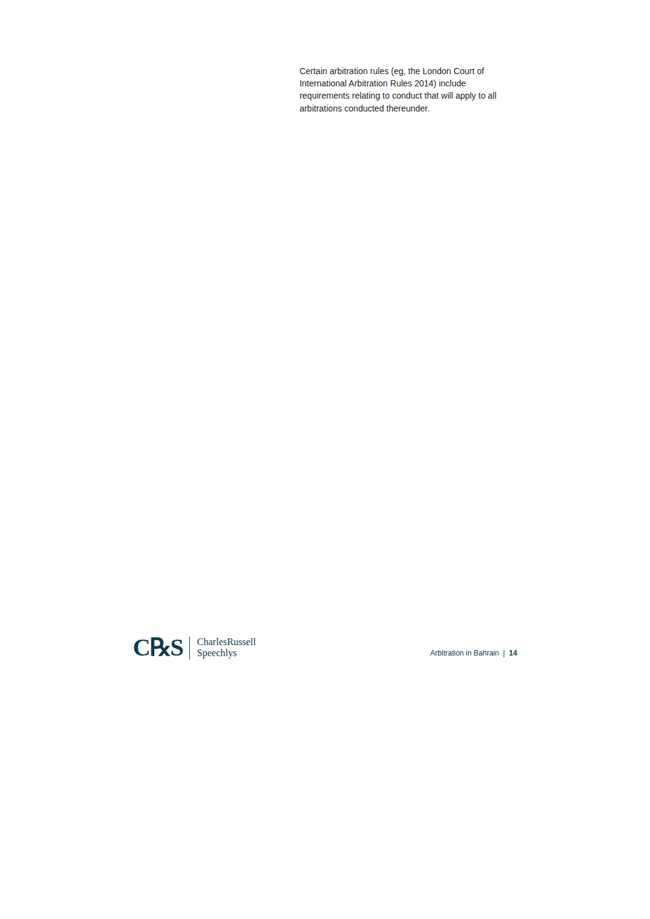Certain arbitration rules (eg, the London Court of International Arbitration Rules 2014) include requirements relating to conduct that will apply to all arbitrations conducted thereunder.
C℞S
CharlesRussell
Speechlys
Arbitration in Bahrain | 14